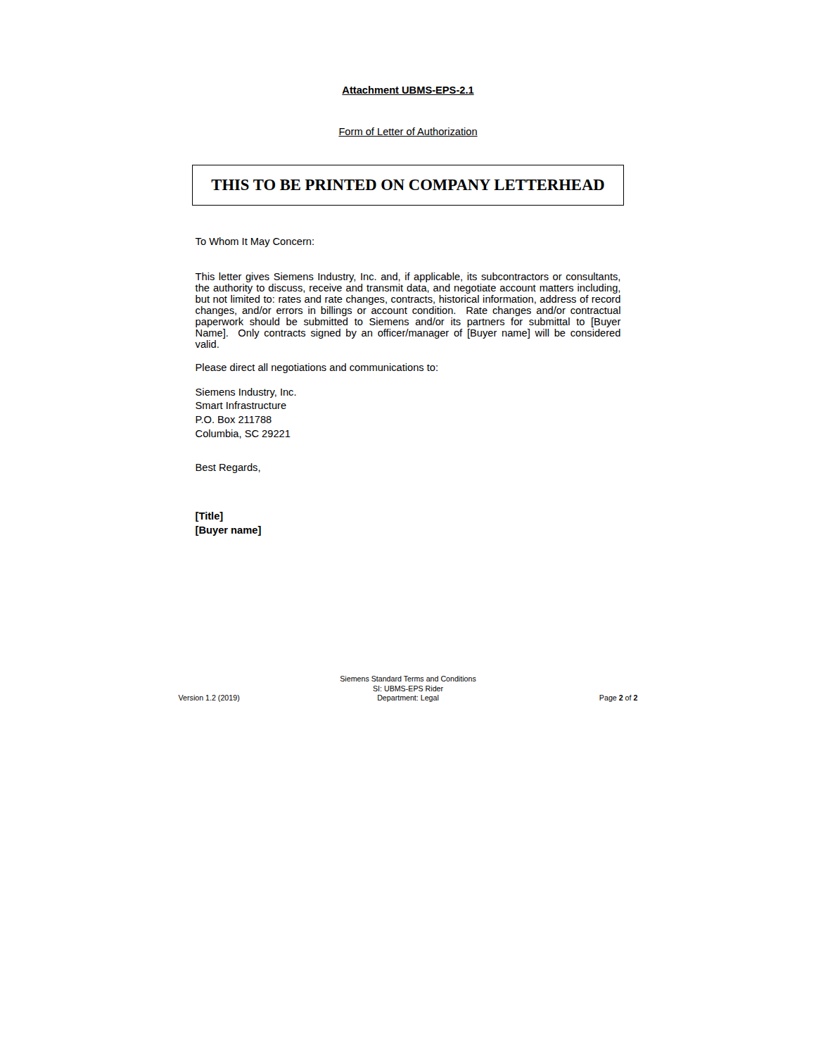Attachment UBMS-EPS-2.1
Form of Letter of Authorization
THIS TO BE PRINTED ON COMPANY LETTERHEAD
To Whom It May Concern:
This letter gives Siemens Industry, Inc. and, if applicable, its subcontractors or consultants, the authority to discuss, receive and transmit data, and negotiate account matters including, but not limited to: rates and rate changes, contracts, historical information, address of record changes, and/or errors in billings or account condition. Rate changes and/or contractual paperwork should be submitted to Siemens and/or its partners for submittal to [Buyer Name]. Only contracts signed by an officer/manager of [Buyer name] will be considered valid.
Please direct all negotiations and communications to:
Siemens Industry, Inc.
Smart Infrastructure
P.O. Box 211788
Columbia, SC 29221
Best Regards,
[Title]
[Buyer name]
Siemens Standard Terms and Conditions
SI: UBMS-EPS Rider
Department: Legal
Version 1.2 (2019)
Page 2 of 2